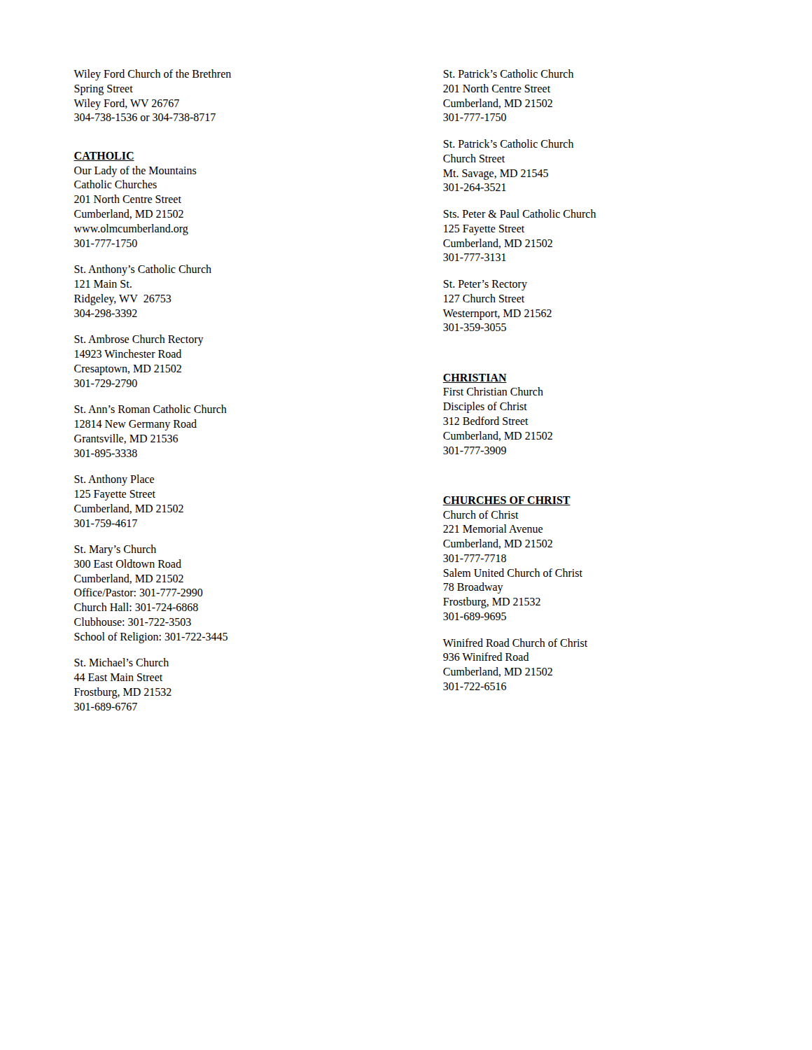Wiley Ford Church of the Brethren
Spring Street
Wiley Ford, WV 26767
304-738-1536 or 304-738-8717
Catholic
Our Lady of the Mountains
Catholic Churches
201 North Centre Street
Cumberland, MD 21502
www.olmcumberland.org
301-777-1750
St. Anthony’s Catholic Church
121 Main St.
Ridgeley, WV 26753
304-298-3392
St. Ambrose Church Rectory
14923 Winchester Road
Cresaptown, MD 21502
301-729-2790
St. Ann’s Roman Catholic Church
12814 New Germany Road
Grantsville, MD 21536
301-895-3338
St. Anthony Place
125 Fayette Street
Cumberland, MD 21502
301-759-4617
St. Mary’s Church
300 East Oldtown Road
Cumberland, MD 21502
Office/Pastor: 301-777-2990
Church Hall: 301-724-6868
Clubhouse: 301-722-3503
School of Religion: 301-722-3445
St. Michael’s Church
44 East Main Street
Frostburg, MD 21532
301-689-6767
St. Patrick’s Catholic Church
201 North Centre Street
Cumberland, MD 21502
301-777-1750
St. Patrick’s Catholic Church
Church Street
Mt. Savage, MD 21545
301-264-3521
Sts. Peter & Paul Catholic Church
125 Fayette Street
Cumberland, MD 21502
301-777-3131
St. Peter’s Rectory
127 Church Street
Westernport, MD 21562
301-359-3055
Christian
First Christian Church
Disciples of Christ
312 Bedford Street
Cumberland, MD 21502
301-777-3909
Churches of Christ
Church of Christ
221 Memorial Avenue
Cumberland, MD 21502
301-777-7718
Salem United Church of Christ
78 Broadway
Frostburg, MD 21532
301-689-9695
Winifred Road Church of Christ
936 Winifred Road
Cumberland, MD 21502
301-722-6516